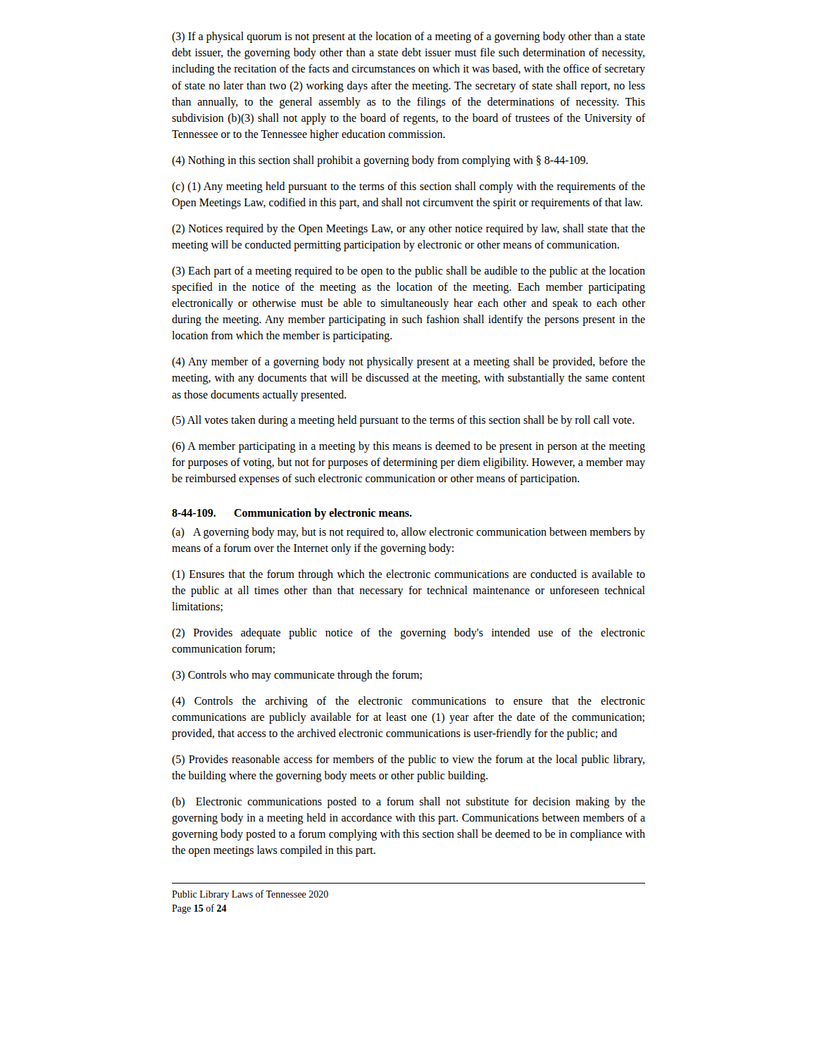(3) If a physical quorum is not present at the location of a meeting of a governing body other than a state debt issuer, the governing body other than a state debt issuer must file such determination of necessity, including the recitation of the facts and circumstances on which it was based, with the office of secretary of state no later than two (2) working days after the meeting. The secretary of state shall report, no less than annually, to the general assembly as to the filings of the determinations of necessity. This subdivision (b)(3) shall not apply to the board of regents, to the board of trustees of the University of Tennessee or to the Tennessee higher education commission.
(4) Nothing in this section shall prohibit a governing body from complying with § 8-44-109.
(c) (1) Any meeting held pursuant to the terms of this section shall comply with the requirements of the Open Meetings Law, codified in this part, and shall not circumvent the spirit or requirements of that law.
(2) Notices required by the Open Meetings Law, or any other notice required by law, shall state that the meeting will be conducted permitting participation by electronic or other means of communication.
(3) Each part of a meeting required to be open to the public shall be audible to the public at the location specified in the notice of the meeting as the location of the meeting. Each member participating electronically or otherwise must be able to simultaneously hear each other and speak to each other during the meeting. Any member participating in such fashion shall identify the persons present in the location from which the member is participating.
(4) Any member of a governing body not physically present at a meeting shall be provided, before the meeting, with any documents that will be discussed at the meeting, with substantially the same content as those documents actually presented.
(5) All votes taken during a meeting held pursuant to the terms of this section shall be by roll call vote.
(6) A member participating in a meeting by this means is deemed to be present in person at the meeting for purposes of voting, but not for purposes of determining per diem eligibility. However, a member may be reimbursed expenses of such electronic communication or other means of participation.
8-44-109. Communication by electronic means.
(a) A governing body may, but is not required to, allow electronic communication between members by means of a forum over the Internet only if the governing body:
(1) Ensures that the forum through which the electronic communications are conducted is available to the public at all times other than that necessary for technical maintenance or unforeseen technical limitations;
(2) Provides adequate public notice of the governing body's intended use of the electronic communication forum;
(3) Controls who may communicate through the forum;
(4) Controls the archiving of the electronic communications to ensure that the electronic communications are publicly available for at least one (1) year after the date of the communication; provided, that access to the archived electronic communications is user-friendly for the public; and
(5) Provides reasonable access for members of the public to view the forum at the local public library, the building where the governing body meets or other public building.
(b) Electronic communications posted to a forum shall not substitute for decision making by the governing body in a meeting held in accordance with this part. Communications between members of a governing body posted to a forum complying with this section shall be deemed to be in compliance with the open meetings laws compiled in this part.
Public Library Laws of Tennessee 2020
Page 15 of 24